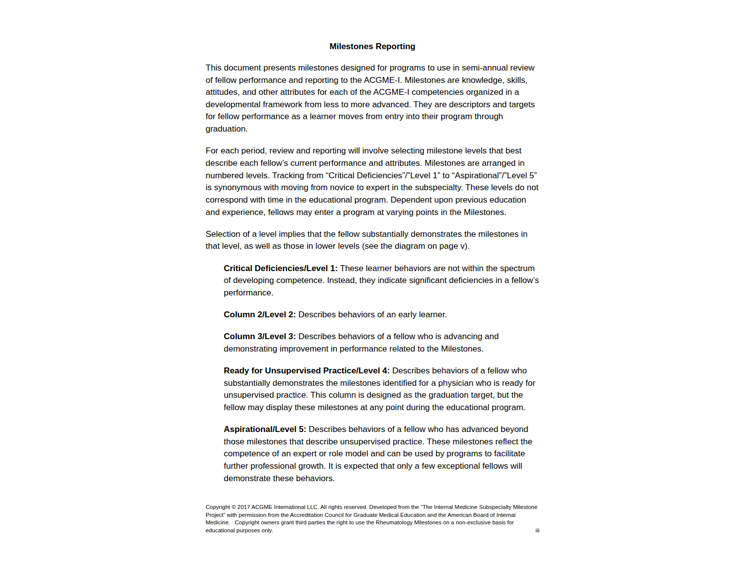Milestones Reporting
This document presents milestones designed for programs to use in semi-annual review of fellow performance and reporting to the ACGME-I. Milestones are knowledge, skills, attitudes, and other attributes for each of the ACGME-I competencies organized in a developmental framework from less to more advanced. They are descriptors and targets for fellow performance as a learner moves from entry into their program through graduation.
For each period, review and reporting will involve selecting milestone levels that best describe each fellow’s current performance and attributes. Milestones are arranged in numbered levels. Tracking from “Critical Deficiencies”/”Level 1” to “Aspirational”/”Level 5” is synonymous with moving from novice to expert in the subspecialty. These levels do not correspond with time in the educational program. Dependent upon previous education and experience, fellows may enter a program at varying points in the Milestones.
Selection of a level implies that the fellow substantially demonstrates the milestones in that level, as well as those in lower levels (see the diagram on page v).
Critical Deficiencies/Level 1: These learner behaviors are not within the spectrum of developing competence. Instead, they indicate significant deficiencies in a fellow’s performance.
Column 2/Level 2: Describes behaviors of an early learner.
Column 3/Level 3: Describes behaviors of a fellow who is advancing and demonstrating improvement in performance related to the Milestones.
Ready for Unsupervised Practice/Level 4: Describes behaviors of a fellow who substantially demonstrates the milestones identified for a physician who is ready for unsupervised practice. This column is designed as the graduation target, but the fellow may display these milestones at any point during the educational program.
Aspirational/Level 5: Describes behaviors of a fellow who has advanced beyond those milestones that describe unsupervised practice. These milestones reflect the competence of an expert or role model and can be used by programs to facilitate further professional growth. It is expected that only a few exceptional fellows will demonstrate these behaviors.
Copyright © 2017 ACGME International LLC. All rights reserved. Developed from the “The Internal Medicine Subspecialty Milestone Project” with permission from the Accreditation Council for Graduate Medical Education and the American Board of Internal Medicine. Copyright owners grant third parties the right to use the Rheumatology Milestones on a non-exclusive basis for educational purposes only.
iii